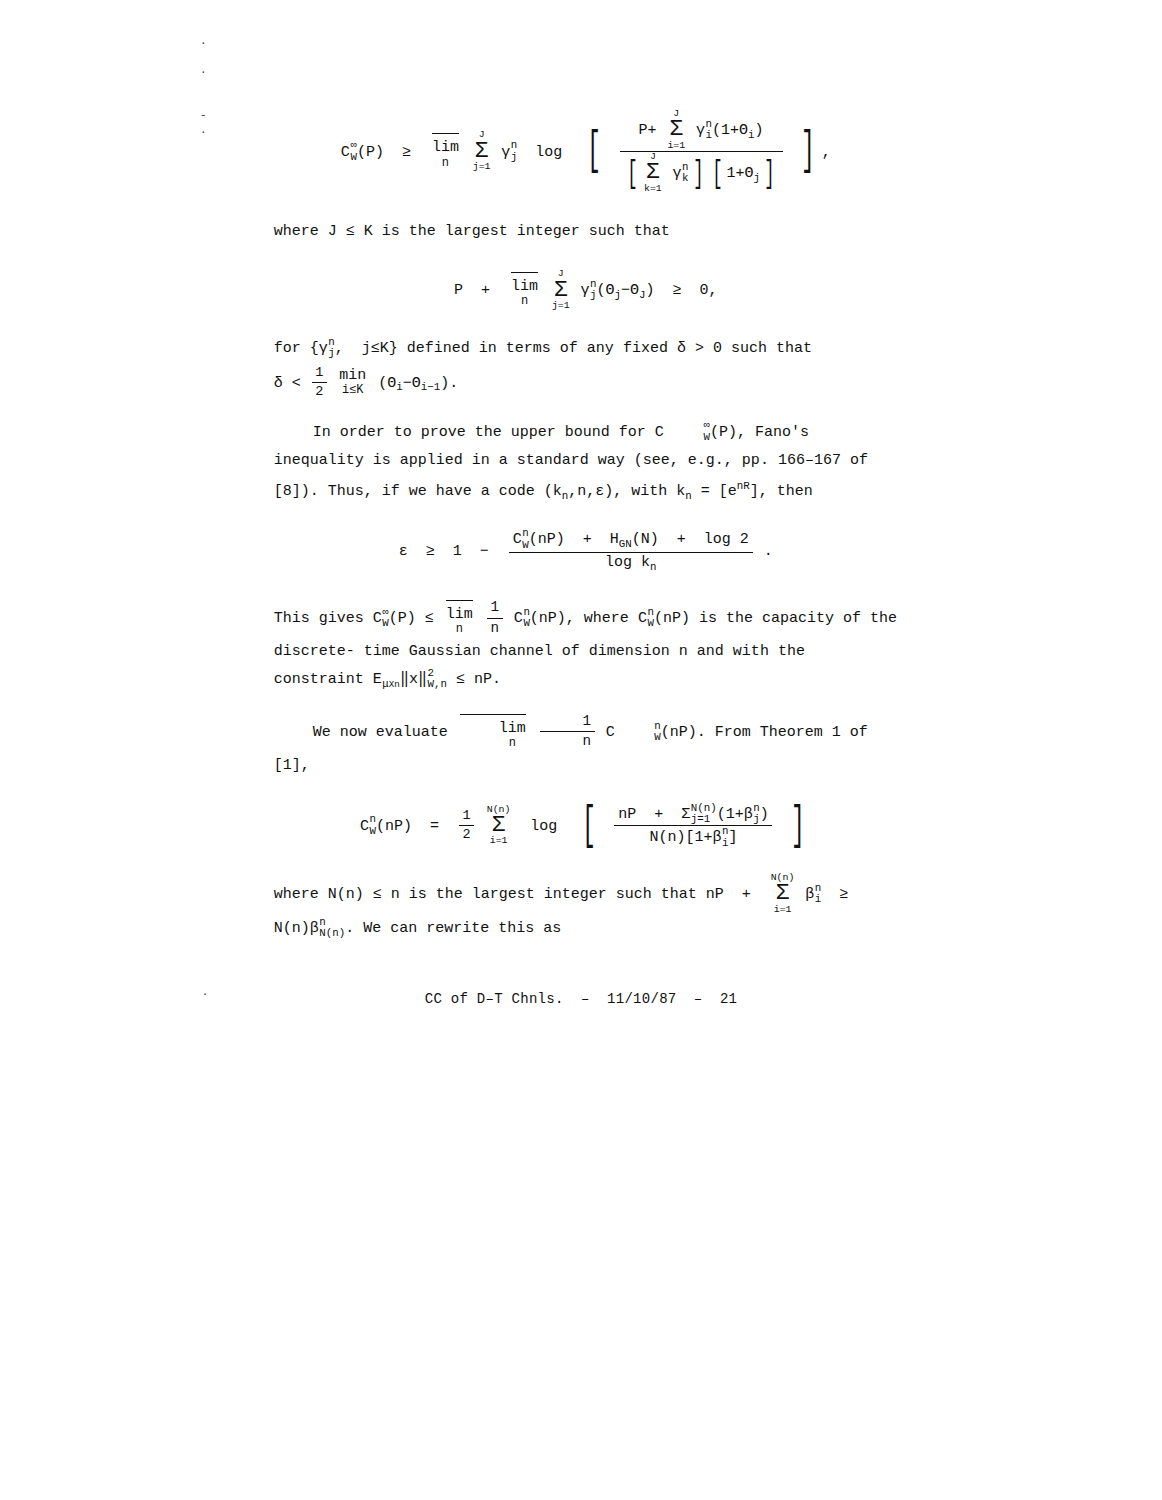. . - .
C∞W(P) ≥ lim n JΣj=1 γnj log [ P+ JΣi=1 γni(1+Θi) [JΣk=1 γnk][1+Θj] ],
where J ≤ K is the largest integer such that
P + lim n JΣj=1 γnj(Θj−ΘJ) ≥ 0,
for {γnj, j≤K} defined in terms of any fixed δ > 0 such that
δ < 12 min i≤K (Θi−Θi−1).
In order to prove the upper bound for C∞W(P), Fano's inequality is applied in a standard way (see, e.g., pp. 166–167 of [8]). Thus, if we have a code (kn,n,ε), with kn = [enR], then
ε ≥ 1 − CnW(nP) + HGN(N) + log 2 log kn .
This gives C∞W(P) ≤ lim n 1 n CnW(nP), where CnW(nP) is the capacity of the discrete- time Gaussian channel of dimension n and with the constraint E μXn‖x‖2 W,n ≤ nP.
We now evaluate lim n 1 n CnW(nP). From Theorem 1 of [1],
CnW(nP) = 12 N(n) Σi=1 log [ nP + ΣN(n) j=1(1+βnj) N(n)[1+βni] ]
where N(n) ≤ n is the largest integer such that nP + N(n) Σi=1 βni ≥ N(n)βnN(n). We can rewrite this as
.
CC of D–T Chnls. – 11/10/87 – 21